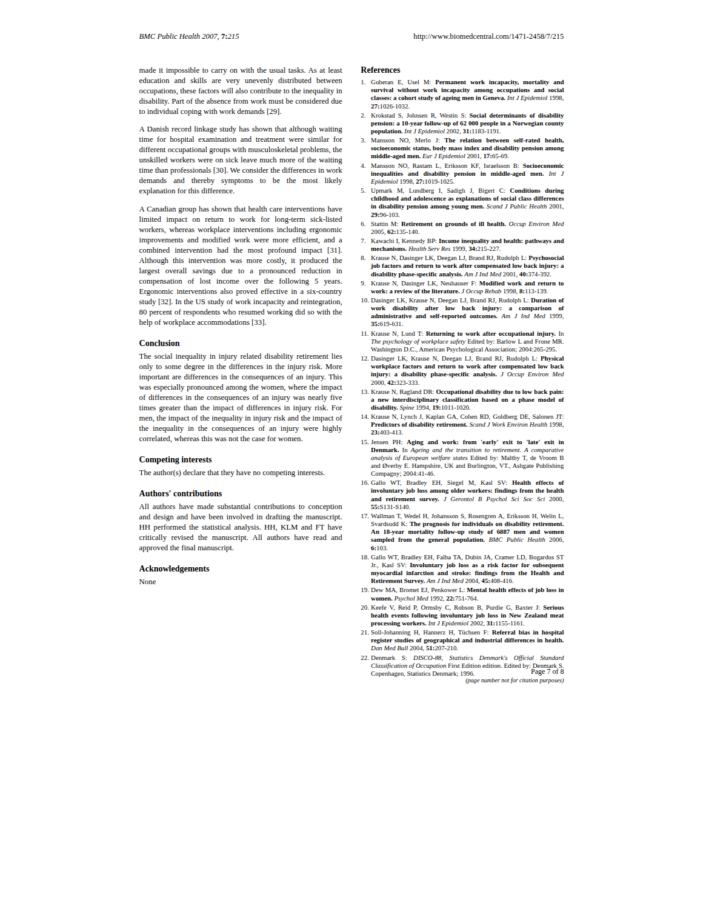BMC Public Health 2007, 7: 215
http://www.biomedcentral.com/1471-2458/7/215
made it impossible to carry on with the usual tasks. As at least education and skills are very unevenly distributed between occupations, these factors will also contribute to the inequality in disability. Part of the absence from work must be considered due to individual coping with work demands [29].
A Danish record linkage study has shown that although waiting time for hospital examination and treatment were similar for different occupational groups with musculoskeletal problems, the unskilled workers were on sick leave much more of the waiting time than professionals [30]. We consider the differences in work demands and thereby symptoms to be the most likely explanation for this difference.
A Canadian group has shown that health care interventions have limited impact on return to work for long-term sick-listed workers, whereas workplace interventions including ergonomic improvements and modified work were more efficient, and a combined intervention had the most profound impact [31]. Although this intervention was more costly, it produced the largest overall savings due to a pronounced reduction in compensation of lost income over the following 5 years. Ergonomic interventions also proved effective in a six-country study [32]. In the US study of work incapacity and reintegration, 80 percent of respondents who resumed working did so with the help of workplace accommodations [33].
Conclusion
The social inequality in injury related disability retirement lies only to some degree in the differences in the injury risk. More important are differences in the consequences of an injury. This was especially pronounced among the women, where the impact of differences in the consequences of an injury was nearly five times greater than the impact of differences in injury risk. For men, the impact of the inequality in injury risk and the impact of the inequality in the consequences of an injury were highly correlated, whereas this was not the case for women.
Competing interests
The author(s) declare that they have no competing interests.
Authors' contributions
All authors have made substantial contributions to conception and design and have been involved in drafting the manuscript. HH performed the statistical analysis. HH, KLM and FT have critically revised the manuscript. All authors have read and approved the final manuscript.
Acknowledgements
None
References
Guberan E, Usel M: Permanent work incapacity, mortality and survival without work incapacity among occupations and social classes: a cohort study of ageing men in Geneva. Int J Epidemiol 1998, 27: 1026-1032.
Krokstad S, Johnsen R, Westin S: Social determinants of disability pension: a 10-year follow-up of 62 000 people in a Norwegian county population. Int J Epidemiol 2002, 31: 1183-1191.
Mansson NO, Merlo J: The relation between self-rated health, socioeconomic status, body mass index and disability pension among middle-aged men. Eur J Epidemiol 2001, 17: 65-69.
Mansson NO, Rastam L, Eriksson KF, Israelsson B: Socioeconomic inequalities and disability pension in middle-aged men. Int J Epidemiol 1998, 27: 1019-1025.
Upmark M, Lundberg I, Sadigh J, Bigert C: Conditions during childhood and adolescence as explanations of social class differences in disability pension among young men. Scand J Public Health 2001, 29: 96-103.
Stattin M: Retirement on grounds of ill health. Occup Environ Med 2005, 62: 135-140.
Kawachi I, Kennedy BP: Income inequality and health: pathways and mechanisms. Health Serv Res 1999, 34: 215-227.
Krause N, Dasinger LK, Deegan LJ, Brand RJ, Rudolph L: Psychosocial job factors and return to work after compensated low back injury: a disability phase-specific analysis. Am J Ind Med 2001, 40: 374-392.
Krause N, Dasinger LK, Neuhauser F: Modified work and return to work: a review of the literature. J Occup Rehab 1998, 8: 113-139.
Dasinger LK, Krause N, Deegan LJ, Brand RJ, Rudolph L: Duration of work disability after low back injury: a comparison of administrative and self-reported outcomes. Am J Ind Med 1999, 35: 619-631.
Krause N, Lund T: Returning to work after occupational injury. In The psychology of workplace safety Edited by: Barlow L and Frone MR. Washington D.C., American Psychological Association; 2004:265-295.
Dasinger LK, Krause N, Deegan LJ, Brand RJ, Rudolph L: Physical workplace factors and return to work after compensated low back injury: a disability phase-specific analysis. J Occup Environ Med 2000, 42: 323-333.
Krause N, Ragland DR: Occupational disability due to low back pain: a new interdisciplinary classification based on a phase model of disability. Spine 1994, 19: 1011-1020.
Krause N, Lynch J, Kaplan GA, Cohen RD, Goldberg DE, Salonen JT: Predictors of disability retirement. Scand J Work Environ Health 1998, 23: 403-413.
Jensen PH: Aging and work: from 'early' exit to 'late' exit in Denmark. In Ageing and the transition to retirement. A comparative analysis of European welfare states Edited by: Maltby T, de Vroom B and Øverby E. Hampshire, UK and Burlington, VT., Ashgate Publishing Compagny; 2004:41-46.
Gallo WT, Bradley EH, Siegel M, Kasl SV: Health effects of involuntary job loss among older workers: findings from the health and retirement survey. J Gerontol B Psychol Sci Soc Sci 2000, 55: S131-S140.
Wallman T, Wedel H, Johansson S, Rosengren A, Eriksson H, Welin L, Svardsudd K: The prognosis for individuals on disability retirement. An 18-year mortality follow-up study of 6887 men and women sampled from the general population. BMC Public Health 2006, 6: 103.
Gallo WT, Bradley EH, Falba TA, Dubin JA, Cramer LD, Bogardus ST Jr., Kasl SV: Involuntary job loss as a risk factor for subsequent myocardial infarction and stroke: findings from the Health and Retirement Survey. Am J Ind Med 2004, 45: 408-416.
Dew MA, Bromet EJ, Penkower L: Mental health effects of job loss in women. Psychol Med 1992, 22: 751-764.
Keefe V, Reid P, Ormsby C, Robson B, Purdie G, Baxter J: Serious health events following involuntary job loss in New Zealand meat processing workers. Int J Epidemiol 2002, 31: 1155-1161.
Soll-Johanning H, Hannerz H, Tüchsen F: Referral bias in hospital register studies of geographical and industrial differences in health. Dan Med Bull 2004, 51: 207-210.
Denmark S: DISCO-88, Statistics Denmark's Official Standard Classification of Occupation First Edition edition. Edited by: Denmark S. Copenhagen, Statistics Denmark; 1996.
Page 7 of 8
(page number not for citation purposes)